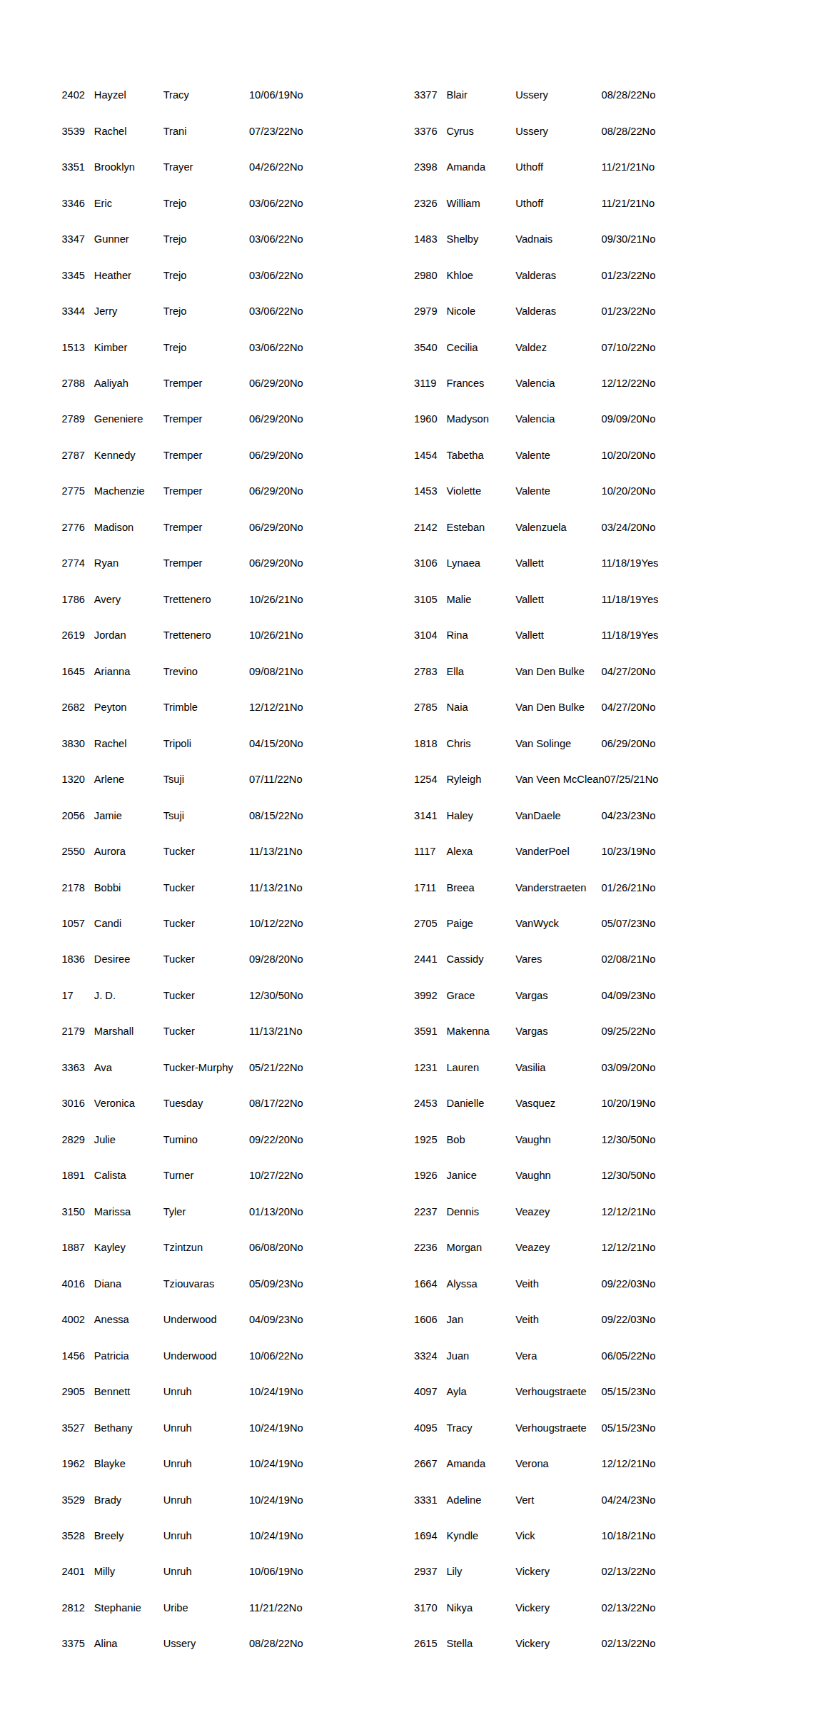| 2402 Hayzel Tracy 10/06/19No 3539 Rachel Trani 07/23/22No 3351 Brooklyn Trayer 04/26/22No 3346 Eric Trejo 03/06/22No 3347 Gunner Trejo 03/06/22No 3345 Heather Trejo 03/06/22No 3344 Jerry Trejo 03/06/22No 1513 Kimber Trejo 03/06/22No 2788 Aaliyah Tremper 06/29/20No 2789 Geneniere Tremper 06/29/20No 2787 Kennedy Tremper 06/29/20No 2775 Machenzie Tremper 06/29/20No 2776 Madison Tremper 06/29/20No 2774 Ryan Tremper 06/29/20No 1786 Avery Trettenero 10/26/21No 2619 Jordan Trettenero 10/26/21No 1645 Arianna Trevino 09/08/21No 2682 Peyton Trimble 12/12/21No 3830 Rachel Tripoli 04/15/20No 1320 Arlene Tsuji 07/11/22No 2056 Jamie Tsuji 08/15/22No 2550 Aurora Tucker 11/13/21No 2178 Bobbi Tucker 11/13/21No 1057 Candi Tucker 10/12/22No 1836 Desiree Tucker 09/28/20No 17 J. D. Tucker 12/30/50No 2179 Marshall Tucker 11/13/21No 3363 Ava Tucker-Murphy 05/21/22No 3016 Veronica Tuesday 08/17/22No 2829 Julie Tumino 09/22/20No 1891 Calista Turner 10/27/22No 3150 Marissa Tyler 01/13/20No 1887 Kayley Tzintzun 06/08/20No 4016 Diana Tziouvaras 05/09/23No 4002 Anessa Underwood 04/09/23No 1456 Patricia Underwood 10/06/22No 2905 Bennett Unruh 10/24/19No 3527 Bethany Unruh 10/24/19No 1962 Blayke Unruh 10/24/19No 3529 Brady Unruh 10/24/19No 3528 Breely Unruh 10/24/19No 2401 Milly Unruh 10/06/19No 2812 Stephanie Uribe 11/21/22No 3375 Alina Ussery 08/28/22No | 3377 Blair Ussery 08/28/22No 3376 Cyrus Ussery 08/28/22No 2398 Amanda Uthoff 11/21/21No 2326 William Uthoff 11/21/21No 1483 Shelby Vadnais 09/30/21No 2980 Khloe Valderas 01/23/22No 2979 Nicole Valderas 01/23/22No 3540 Cecilia Valdez 07/10/22No 3119 Frances Valencia 12/12/22No 1960 Madyson Valencia 09/09/20No 1454 Tabetha Valente 10/20/20No 1453 Violette Valente 10/20/20No 2142 Esteban Valenzuela 03/24/20No 3106 Lynaea Vallett 11/18/19Yes 3105 Malie Vallett 11/18/19Yes 3104 Rina Vallett 11/18/19Yes 2783 Ella Van Den Bulke 04/27/20No 2785 Naia Van Den Bulke 04/27/20No 1818 Chris Van Solinge 06/29/20No 1254 Ryleigh Van Veen McClean 07/25/21No 3141 Haley VanDaele 04/23/23No 1117 Alexa VanderPoel 10/23/19No 1711 Breea Vanderstraeten 01/26/21No 2705 Paige VanWyck 05/07/23No 2441 Cassidy Vares 02/08/21No 3992 Grace Vargas 04/09/23No 3591 Makenna Vargas 09/25/22No 1231 Lauren Vasilia 03/09/20No 2453 Danielle Vasquez 10/20/19No 1925 Bob Vaughn 12/30/50No 1926 Janice Vaughn 12/30/50No 2237 Dennis Veazey 12/12/21No 2236 Morgan Veazey 12/12/21No 1664 Alyssa Veith 09/22/03No 1606 Jan Veith 09/22/03No 3324 Juan Vera 06/05/22No 4097 Ayla Verhougstraete 05/15/23No 4095 Tracy Verhougstraete 05/15/23No 2667 Amanda Verona 12/12/21No 3331 Adeline Vert 04/24/23No 1694 Kyndle Vick 10/18/21No 2937 Lily Vickery 02/13/22No 3170 Nikya Vickery 02/13/22No 2615 Stella Vickery 02/13/22No |